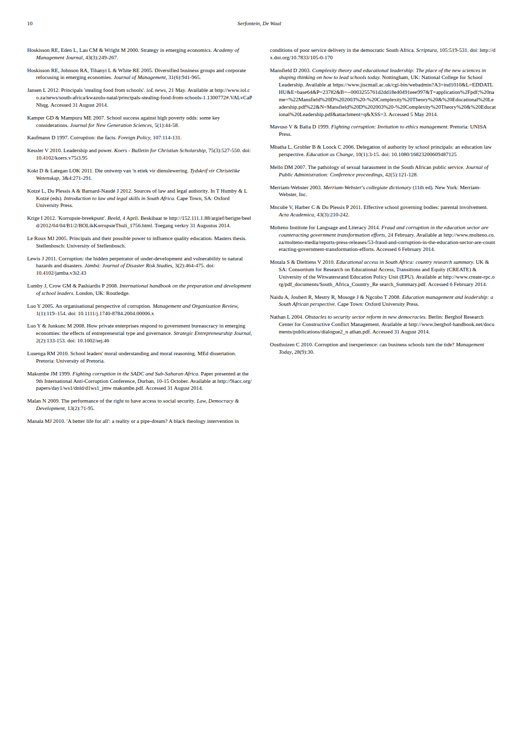10 Serfontein, De Waal
Hoskisson RE, Eden L, Lau CM & Wright M 2000. Strategy in emerging economics. Academy of Management Journal, 43(3):249-267.
Hoskisson RE, Johnson RA, Tihanyi L & White RE 2005. Diversified business groups and corporate refocusing in emerging economies. Journal of Management, 31(6):941-965.
Jansen L 2012. Principals 'stealing food from schools'. ioL news, 21 May. Available at http://www.iol.co.za/news/south-africa/kwazulu-natal/principals-stealing-food-from-schools-1.1300772#.VALvCaPNhqg. Accessed 31 August 2014.
Kamper GD & Mampuru ME 2007. School success against high poverty odds: some key considerations. Journal for New Generation Sciences, 5(1):44-58.
Kaufmann D 1997. Corruption: the facts. Foreign Policy, 107:114-131.
Kessler V 2010. Leadership and power. Koers - Bulletin for Christian Scholarship, 75(3):527-550. doi: 10.4102/koers.v75i3.95
Kokt D & Lategan LOK 2011. Die ontwerp van 'n etiek vir dienslewering. Tydskrif vir Christelike Wetenskap, 3&4:271-291.
Kotzé L, Du Plessis A & Barnard-Naudé J 2012. Sources of law and legal authority. In T Humby & L Kotzé (eds). Introduction to law and legal skills in South Africa. Cape Town, SA: Oxford University Press.
Krige I 2012. 'Korrupsie-breekpunt'. Beeld, 4 April. Beskibaar te http://152.111.1.88/argief/berigte/beeld/2012/04/04/B1/2/BOLikKorrupsieThuli_1756.html. Toegang verkry 31 Augustus 2014.
Le Roux MJ 2005. Principals and their possible power to influence quality education. Masters thesis. Stellenbosch: University of Stellenbosch.
Lewis J 2011. Corruption: the hidden perpetrator of under-development and vulnerability to natural hazards and disasters. Jàmbá: Journal of Disaster Risk Studies, 3(2):464-475. doi: 10.4102/jamba.v3i2.43
Lumby J, Crow GM & Pashiardis P 2008. International handbook on the preparation and development of school leaders. London, UK: Routledge.
Luo Y 2005. An organisational perspective of corruption. Management and Organization Review, 1(1):119–154. doi: 10.1111/j.1740-8784.2004.00006.x
Luo Y & Junkunc M 2008. How private enterprises respond to government bureaucracy in emerging economies: the effects of entrepreneurial type and governance. Strategic Entrepreneurship Journal, 2(2):133-153. doi: 10.1002/sej.46
Lusenga RM 2010. School leaders' moral understanding and moral reasoning. MEd dissertation. Pretoria: University of Pretoria.
Makumbe JM 1999. Fighting corruption in the SADC and Sub-Saharan Africa. Paper presented at the 9th International Anti-Corruption Conference, Durban, 10-15 October. Available at http://9iacc.org/papers/day1/ws1/dnld/d1ws1_jmw makumbe.pdf. Accessed 31 August 2014.
Malan N 2009. The performance of the right to have access to social security. Law, Democracy & Development, 13(2):71-95.
Manala MJ 2010. 'A better life for all': a reality or a pipe-dream? A black theology intervention in
conditions of poor service delivery in the democratic South Africa. Scriptura, 105:519-531. doi: http://dx.doi.org/10.7833/105-0-170
Mansfield D 2003. Complexity theory and educational leadership: The place of the new sciences in shaping thinking on how to lead schools today. Nottingham, UK: National College for School Leadership. Available at https://www.jiscmail.ac.uk/cgi-bin/webadmin?A3=ind1010&L=EDDATLHU&E=base64&P=23782&B=--0003255761d2dd18e40491eee997&T=application%2Fpdf;%20name=%22Mansfield%20D%202003%20-%20Complexity%20Theory%20&%20Educational%20Leadership.pdf%22&N=Mansfield%20D%202003%20-%20Complexity%20Theory%20&%20Educational%20Leadership.pdf&attachment=q&XSS=3. Accessed 5 May 2014.
Mavuso V & Balia D 1999. Fighting corruption: Invitation to ethics management. Pretoria: UNISA Press.
Mbatha L, Grobler B & Loock C 2006. Delegation of authority by school principals: an education law perspective. Education as Change, 10(1):3-15. doi: 10.1080/16823200609487125
Mello DM 2007. The pathology of sexual harassment in the South African public service. Journal of Public Administration: Conference proceedings, 42(5):121-128.
Merriam-Webster 2003. Merriam-Webster's collegiate dictionary (11th ed). New York: Merriam-Webster, Inc.
Mncube V, Harber C & Du Plessis P 2011. Effective school governing bodies: parental involvement. Acta Academica, 43(3):210-242.
Molteno Institute for Language and Literacy 2014. Fraud and corruption in the education sector are counteracting government transformation efforts, 24 February. Available at http://www.molteno.co.za/molteno-media/reports-press-releases/53-fraud-and-corruption-in-the-education-sector-are-counteracting-government-transformation-efforts. Accessed 6 February 2014.
Motala S & Dieltiens V 2010. Educational access in South Africa: country research summary. UK & SA: Consortium for Research on Educational Access, Transitions and Equity (CREATE) & University of the Witwatersrand Education Policy Unit (EPU). Available at http://www.create-rpc.org/pdf_documents/South_Africa_Country_Re search_Summary.pdf. Accessed 6 February 2014.
Naidu A, Joubert R, Mestry R, Mosoge J & Ngcobo T 2008. Education management and leadership: a South African perspective. Cape Town: Oxford University Press.
Nathan L 2004. Obstacles to security sector reform in new democracies. Berlin: Berghof Research Center for Constructive Conflict Management. Available at http://www.berghof-handbook.net/documents/publications/dialogue2_n athan.pdf. Accessed 31 August 2014.
Oosthuizen C 2010. Corruption and inexperience: can business schools turn the tide? Management Today, 28(9):30.